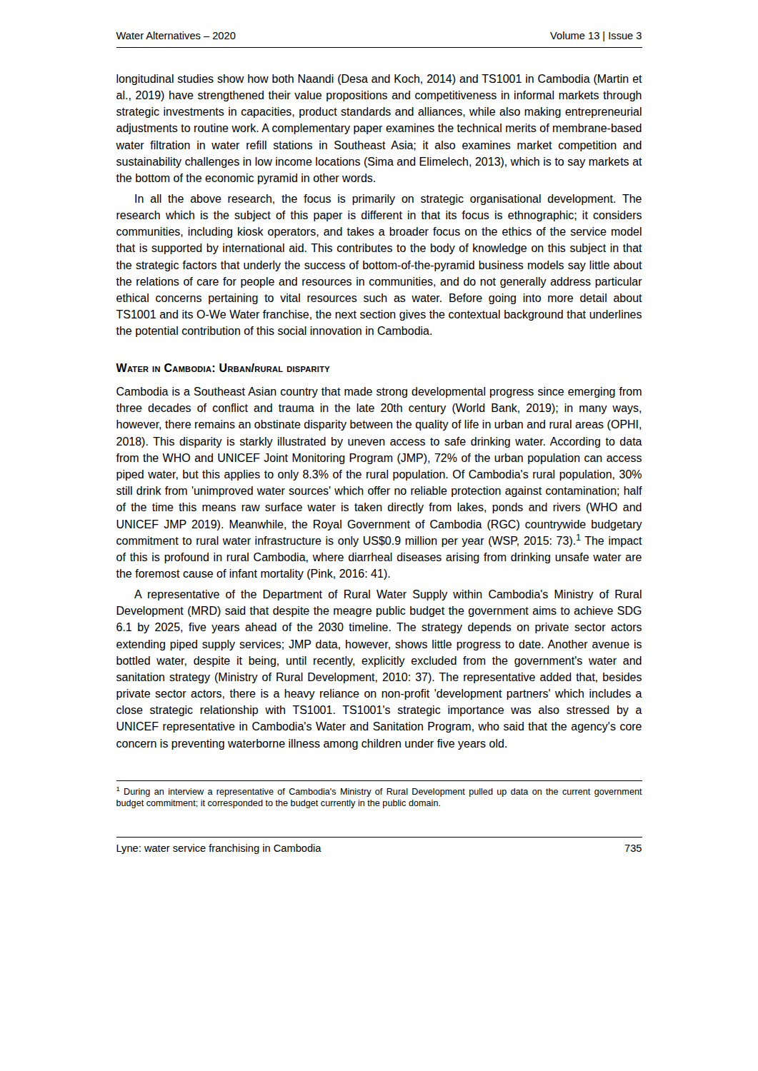Water Alternatives – 2020
Volume 13 | Issue 3
longitudinal studies show how both Naandi (Desa and Koch, 2014) and TS1001 in Cambodia (Martin et al., 2019) have strengthened their value propositions and competitiveness in informal markets through strategic investments in capacities, product standards and alliances, while also making entrepreneurial adjustments to routine work. A complementary paper examines the technical merits of membrane-based water filtration in water refill stations in Southeast Asia; it also examines market competition and sustainability challenges in low income locations (Sima and Elimelech, 2013), which is to say markets at the bottom of the economic pyramid in other words.
In all the above research, the focus is primarily on strategic organisational development. The research which is the subject of this paper is different in that its focus is ethnographic; it considers communities, including kiosk operators, and takes a broader focus on the ethics of the service model that is supported by international aid. This contributes to the body of knowledge on this subject in that the strategic factors that underly the success of bottom-of-the-pyramid business models say little about the relations of care for people and resources in communities, and do not generally address particular ethical concerns pertaining to vital resources such as water. Before going into more detail about TS1001 and its O-We Water franchise, the next section gives the contextual background that underlines the potential contribution of this social innovation in Cambodia.
Water in Cambodia: Urban/rural disparity
Cambodia is a Southeast Asian country that made strong developmental progress since emerging from three decades of conflict and trauma in the late 20th century (World Bank, 2019); in many ways, however, there remains an obstinate disparity between the quality of life in urban and rural areas (OPHI, 2018). This disparity is starkly illustrated by uneven access to safe drinking water. According to data from the WHO and UNICEF Joint Monitoring Program (JMP), 72% of the urban population can access piped water, but this applies to only 8.3% of the rural population. Of Cambodia's rural population, 30% still drink from 'unimproved water sources' which offer no reliable protection against contamination; half of the time this means raw surface water is taken directly from lakes, ponds and rivers (WHO and UNICEF JMP 2019). Meanwhile, the Royal Government of Cambodia (RGC) countrywide budgetary commitment to rural water infrastructure is only US$0.9 million per year (WSP, 2015: 73).1 The impact of this is profound in rural Cambodia, where diarrheal diseases arising from drinking unsafe water are the foremost cause of infant mortality (Pink, 2016: 41).
A representative of the Department of Rural Water Supply within Cambodia's Ministry of Rural Development (MRD) said that despite the meagre public budget the government aims to achieve SDG 6.1 by 2025, five years ahead of the 2030 timeline. The strategy depends on private sector actors extending piped supply services; JMP data, however, shows little progress to date. Another avenue is bottled water, despite it being, until recently, explicitly excluded from the government's water and sanitation strategy (Ministry of Rural Development, 2010: 37). The representative added that, besides private sector actors, there is a heavy reliance on non-profit 'development partners' which includes a close strategic relationship with TS1001. TS1001's strategic importance was also stressed by a UNICEF representative in Cambodia's Water and Sanitation Program, who said that the agency's core concern is preventing waterborne illness among children under five years old.
1 During an interview a representative of Cambodia's Ministry of Rural Development pulled up data on the current government budget commitment; it corresponded to the budget currently in the public domain.
Lyne: water service franchising in Cambodia
735